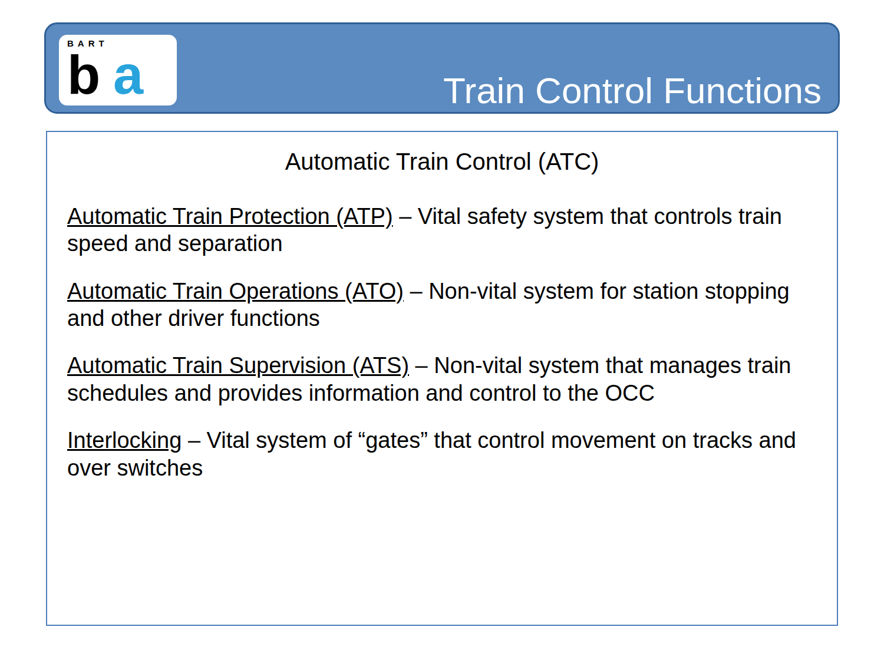BART ba
Train Control Functions
Automatic Train Control (ATC)
Automatic Train Protection (ATP) – Vital safety system that controls train speed and separation
Automatic Train Operations (ATO) – Non-vital system for station stopping and other driver functions
Automatic Train Supervision (ATS) – Non-vital system that manages train schedules and provides information and control to the OCC
Interlocking – Vital system of “gates” that control movement on tracks and over switches